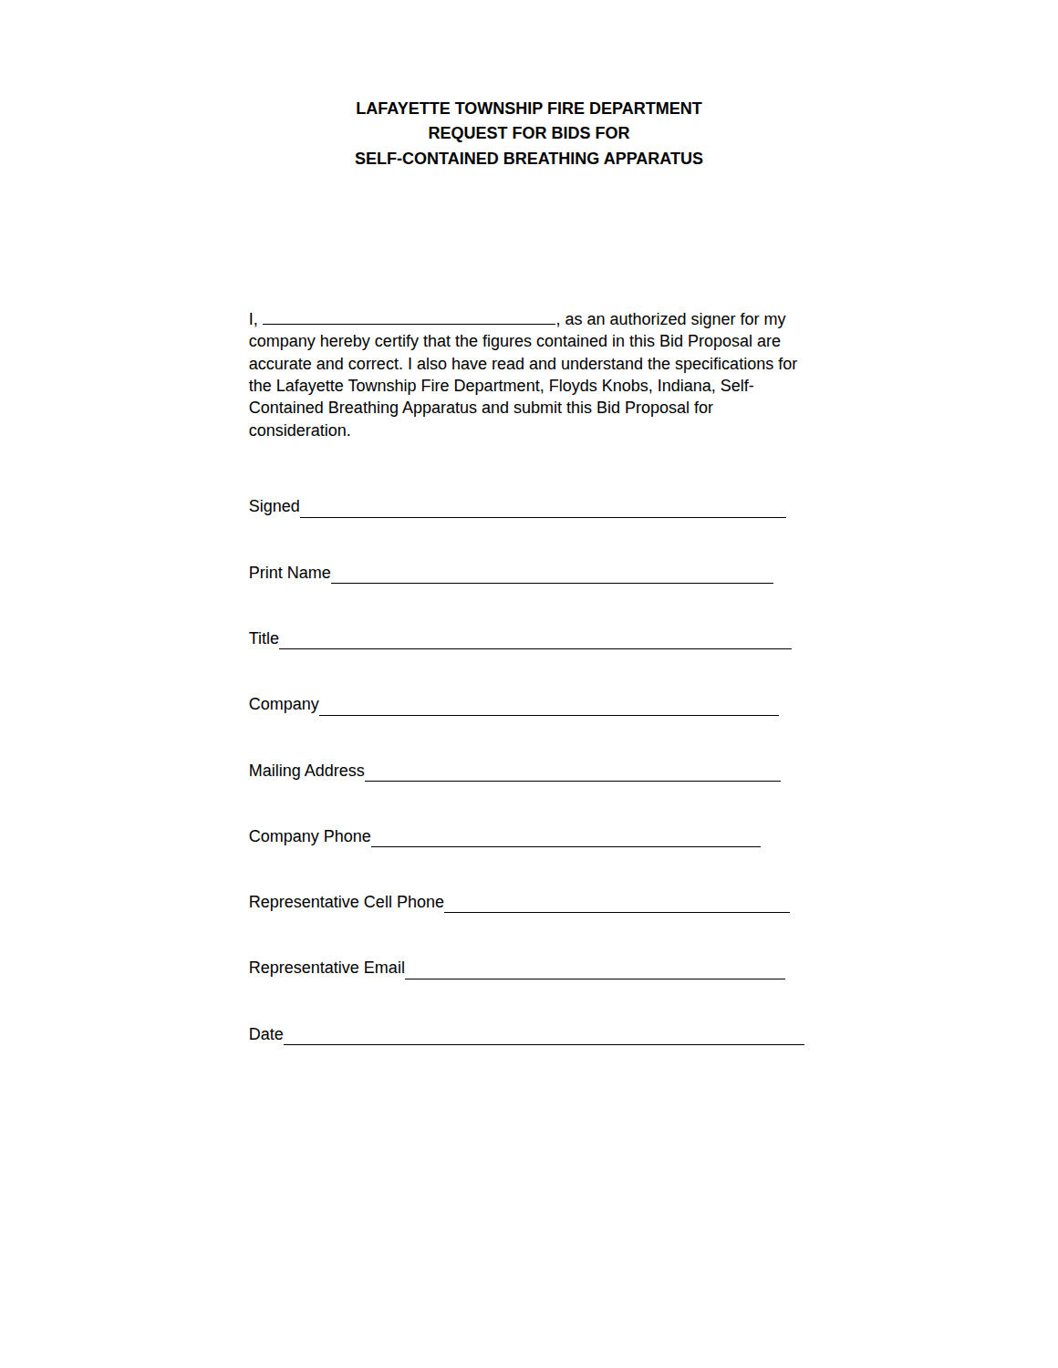LAFAYETTE TOWNSHIP FIRE DEPARTMENT REQUEST FOR BIDS FOR SELF-CONTAINED BREATHING APPARATUS
I, , as an authorized signer for my company hereby certify that the figures contained in this Bid Proposal are accurate and correct. I also have read and understand the specifications for the Lafayette Township Fire Department, Floyds Knobs, Indiana, Self-Contained Breathing Apparatus and submit this Bid Proposal for consideration.
Signed
Print Name
Title
Company
Mailing Address
Company Phone
Representative Cell Phone
Representative Email
Date